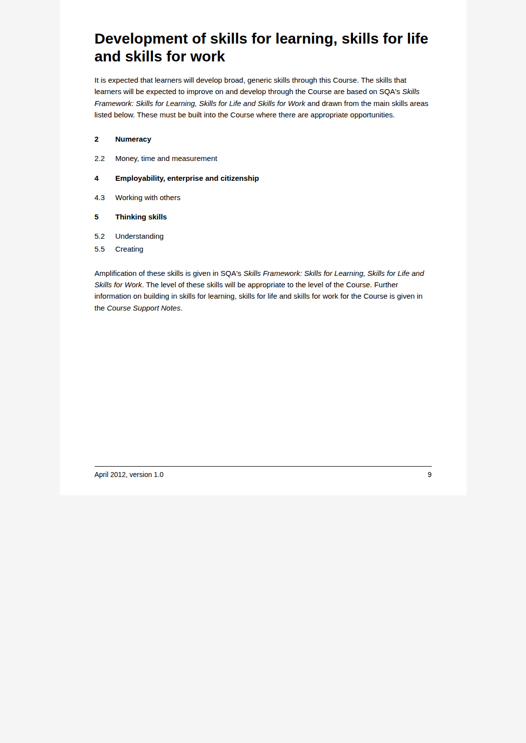Development of skills for learning, skills for life and skills for work
It is expected that learners will develop broad, generic skills through this Course. The skills that learners will be expected to improve on and develop through the Course are based on SQA's Skills Framework: Skills for Learning, Skills for Life and Skills for Work and drawn from the main skills areas listed below. These must be built into the Course where there are appropriate opportunities.
2 Numeracy
2.2 Money, time and measurement
4 Employability, enterprise and citizenship
4.3 Working with others
5 Thinking skills
5.2 Understanding
5.5 Creating
Amplification of these skills is given in SQA's Skills Framework: Skills for Learning, Skills for Life and Skills for Work. The level of these skills will be appropriate to the level of the Course. Further information on building in skills for learning, skills for life and skills for work for the Course is given in the Course Support Notes.
April 2012, version 1.0 9